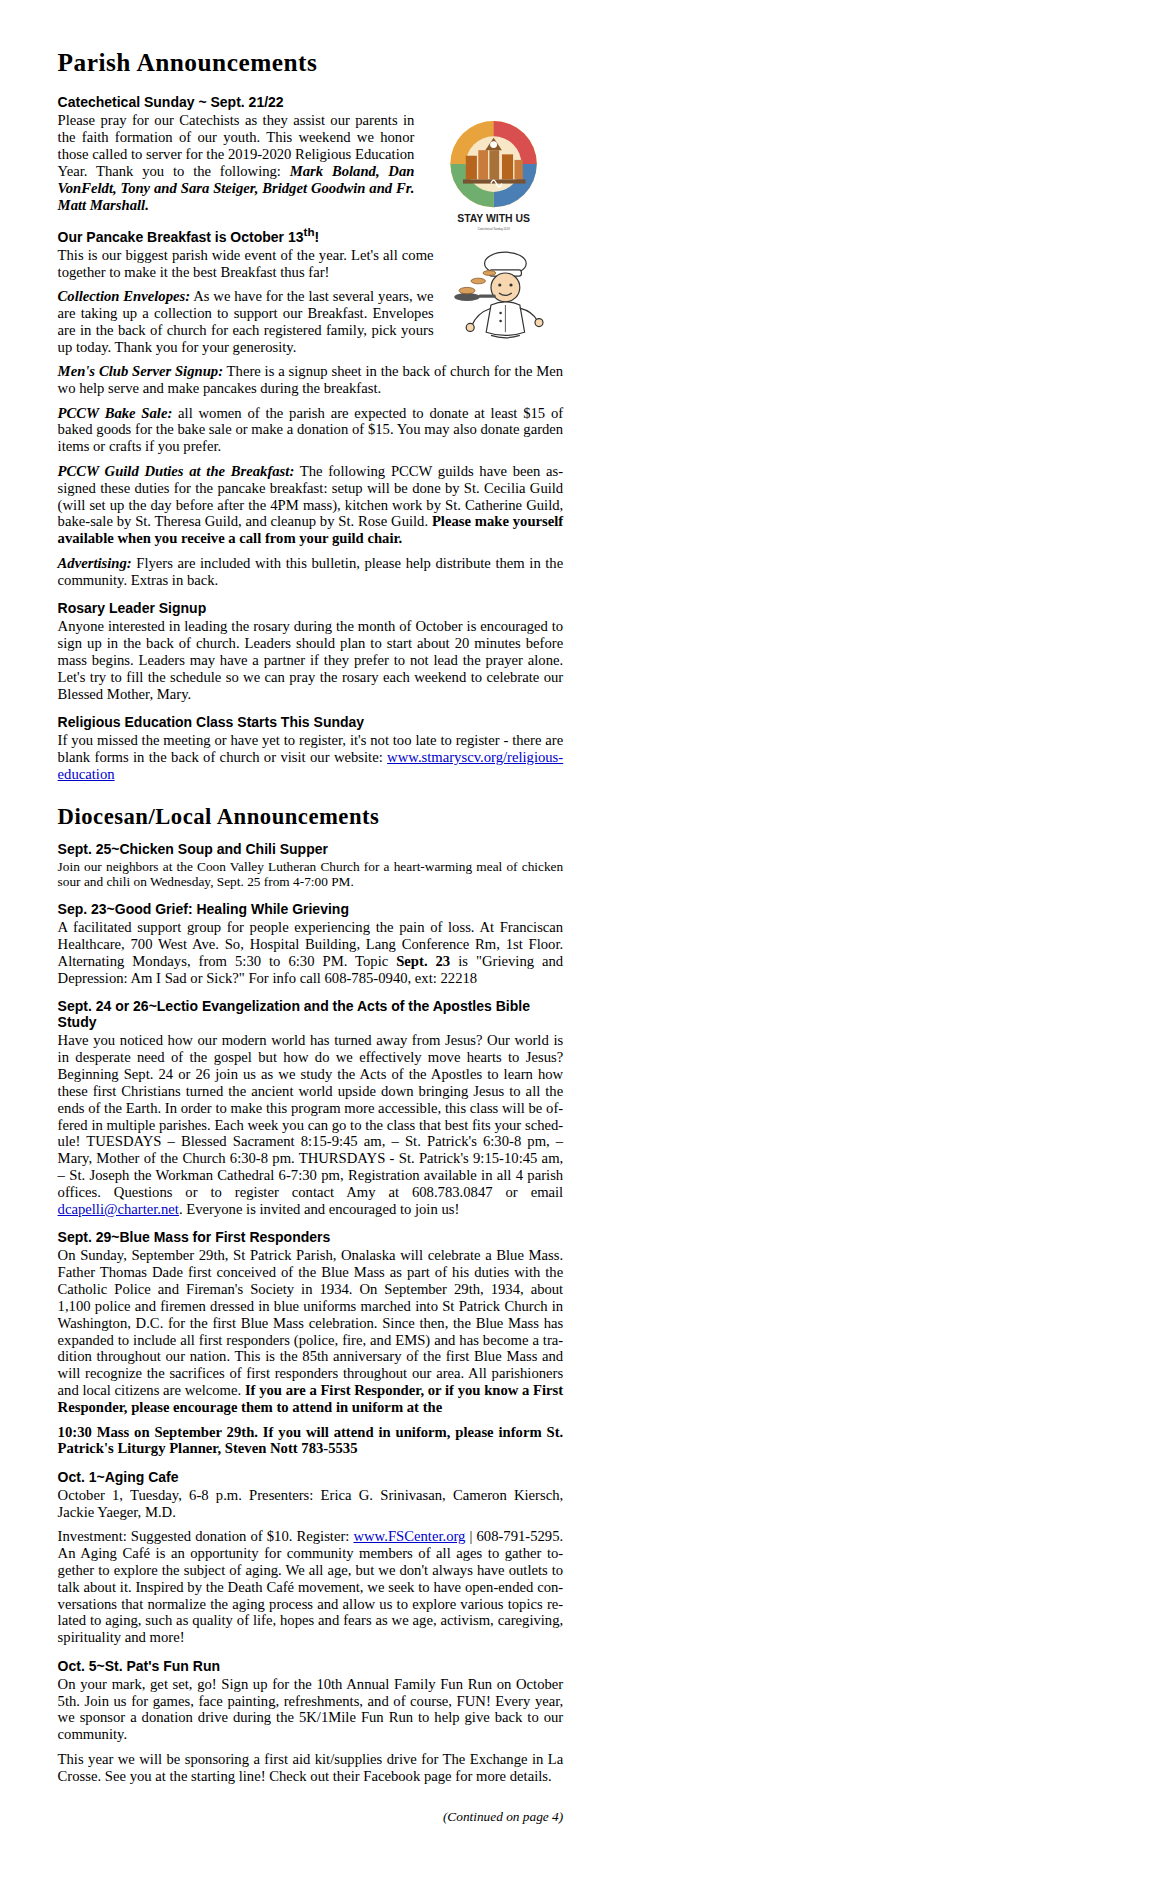Parish Announcements
Catechetical Sunday ~ Sept. 21/22
STAY WITH US Catechetical Sunday 2019
Please pray for our Catechists as they assist our parents in the faith formation of our youth. This weekend we honor those called to server for the 2019-2020 Religious Education Year. Thank you to the following: Mark Boland, Dan VonFeldt, Tony and Sara Steiger, Bridget Goodwin and Fr. Matt Marshall.
Our Pancake Breakfast is October 13th!
This is our biggest parish wide event of the year. Let's all come together to make it the best Breakfast thus far!
Collection Envelopes: As we have for the last several years, we are taking up a collection to support our Breakfast. Envelopes are in the back of church for each registered family, pick yours up today. Thank you for your generosity.
Men's Club Server Signup: There is a signup sheet in the back of church for the Men wo help serve and make pancakes during the breakfast.
PCCW Bake Sale: all women of the parish are expected to donate at least $15 of baked goods for the bake sale or make a donation of $15. You may also donate garden items or crafts if you prefer.
PCCW Guild Duties at the Breakfast: The following PCCW guilds have been assigned these duties for the pancake breakfast: setup will be done by St. Cecilia Guild (will set up the day before after the 4PM mass), kitchen work by St. Catherine Guild, bake-sale by St. Theresa Guild, and cleanup by St. Rose Guild. Please make yourself available when you receive a call from your guild chair.
Advertising: Flyers are included with this bulletin, please help distribute them in the community. Extras in back.
Rosary Leader Signup
Anyone interested in leading the rosary during the month of October is encouraged to sign up in the back of church. Leaders should plan to start about 20 minutes before mass begins. Leaders may have a partner if they prefer to not lead the prayer alone. Let's try to fill the schedule so we can pray the rosary each weekend to celebrate our Blessed Mother, Mary.
Religious Education Class Starts This Sunday
If you missed the meeting or have yet to register, it's not too late to register - there are blank forms in the back of church or visit our website: www.stmaryscv.org/religious-education
Diocesan/Local Announcements
Sept. 25~Chicken Soup and Chili Supper
Join our neighbors at the Coon Valley Lutheran Church for a heart-warming meal of chicken sour and chili on Wednesday, Sept. 25 from 4-7:00 PM.
Sep. 23~Good Grief: Healing While Grieving
A facilitated support group for people experiencing the pain of loss. At Franciscan Healthcare, 700 West Ave. So, Hospital Building, Lang Conference Rm, 1st Floor. Alternating Mondays, from 5:30 to 6:30 PM. Topic Sept. 23 is "Grieving and Depression: Am I Sad or Sick?" For info call 608-785-0940, ext: 22218
Sept. 24 or 26~Lectio Evangelization and the Acts of the Apostles Bible Study
Have you noticed how our modern world has turned away from Jesus? Our world is in desperate need of the gospel but how do we effectively move hearts to Jesus? Beginning Sept. 24 or 26 join us as we study the Acts of the Apostles to learn how these first Christians turned the ancient world upside down bringing Jesus to all the ends of the Earth. In order to make this program more accessible, this class will be offered in multiple parishes. Each week you can go to the class that best fits your schedule! TUESDAYS – Blessed Sacrament 8:15-9:45 am, – St. Patrick's 6:30-8 pm, – Mary, Mother of the Church 6:30-8 pm. THURSDAYS - St. Patrick's 9:15-10:45 am, – St. Joseph the Workman Cathedral 6-7:30 pm, Registration available in all 4 parish offices. Questions or to register contact Amy at 608.783.0847 or email dcapelli@charter.net. Everyone is invited and encouraged to join us!
Sept. 29~Blue Mass for First Responders
On Sunday, September 29th, St Patrick Parish, Onalaska will celebrate a Blue Mass. Father Thomas Dade first conceived of the Blue Mass as part of his duties with the Catholic Police and Fireman's Society in 1934. On September 29th, 1934, about 1,100 police and firemen dressed in blue uniforms marched into St Patrick Church in Washington, D.C. for the first Blue Mass celebration. Since then, the Blue Mass has expanded to include all first responders (police, fire, and EMS) and has become a tradition throughout our nation. This is the 85th anniversary of the first Blue Mass and will recognize the sacrifices of first responders throughout our area. All parishioners and local citizens are welcome. If you are a First Responder, or if you know a First Responder, please encourage them to attend in uniform at the
10:30 Mass on September 29th. If you will attend in uniform, please inform St. Patrick's Liturgy Planner, Steven Nott 783-5535
Oct. 1~Aging Cafe
October 1, Tuesday, 6-8 p.m. Presenters: Erica G. Srinivasan, Cameron Kiersch, Jackie Yaeger, M.D.
Investment: Suggested donation of $10. Register: www.FSCenter.org | 608-791-5295. An Aging Café is an opportunity for community members of all ages to gather together to explore the subject of aging. We all age, but we don't always have outlets to talk about it. Inspired by the Death Café movement, we seek to have open-ended conversations that normalize the aging process and allow us to explore various topics related to aging, such as quality of life, hopes and fears as we age, activism, caregiving, spirituality and more!
Oct. 5~St. Pat's Fun Run
On your mark, get set, go! Sign up for the 10th Annual Family Fun Run on October 5th. Join us for games, face painting, refreshments, and of course, FUN! Every year, we sponsor a donation drive during the 5K/1Mile Fun Run to help give back to our community.
This year we will be sponsoring a first aid kit/supplies drive for The Exchange in La Crosse. See you at the starting line! Check out their Facebook page for more details.
(Continued on page 4)